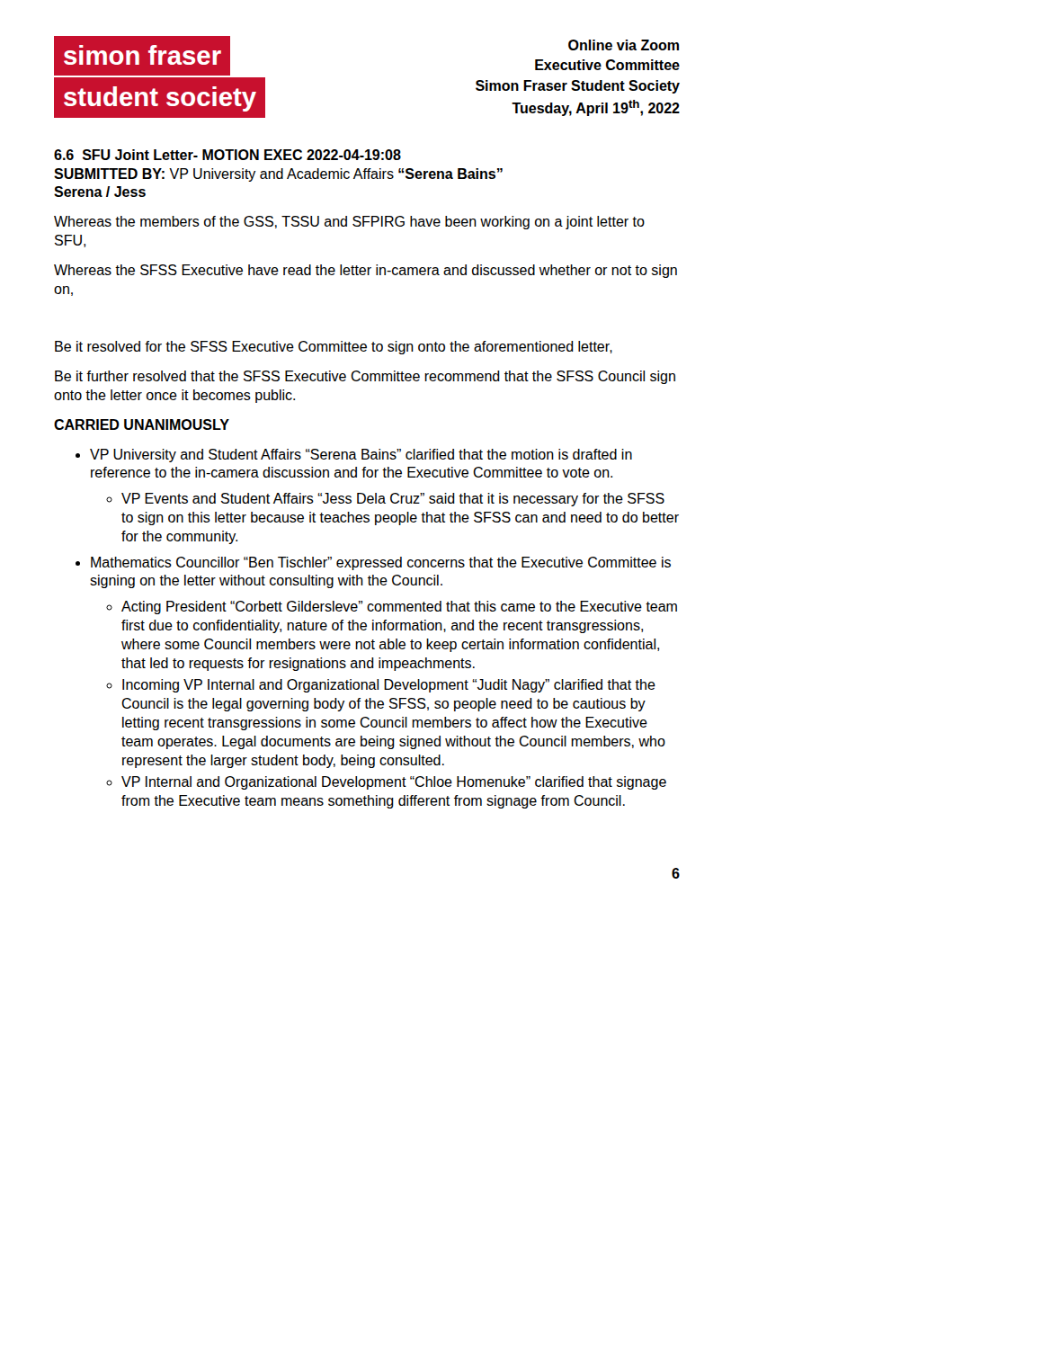simon fraser
student society
Online via Zoom
Executive Committee
Simon Fraser Student Society
Tuesday, April 19th, 2022
6.6 SFU Joint Letter- MOTION EXEC 2022-04-19:08
SUBMITTED BY: VP University and Academic Affairs “Serena Bains”
Serena / Jess
Whereas the members of the GSS, TSSU and SFPIRG have been working on a joint letter to SFU,
Whereas the SFSS Executive have read the letter in-camera and discussed whether or not to sign on,
Be it resolved for the SFSS Executive Committee to sign onto the aforementioned letter,
Be it further resolved that the SFSS Executive Committee recommend that the SFSS Council sign onto the letter once it becomes public.
CARRIED UNANIMOUSLY
VP University and Student Affairs “Serena Bains” clarified that the motion is drafted in reference to the in-camera discussion and for the Executive Committee to vote on.
VP Events and Student Affairs “Jess Dela Cruz” said that it is necessary for the SFSS to sign on this letter because it teaches people that the SFSS can and need to do better for the community.
Mathematics Councillor “Ben Tischler” expressed concerns that the Executive Committee is signing on the letter without consulting with the Council.
Acting President “Corbett Gildersleve” commented that this came to the Executive team first due to confidentiality, nature of the information, and the recent transgressions, where some Council members were not able to keep certain information confidential, that led to requests for resignations and impeachments.
Incoming VP Internal and Organizational Development “Judit Nagy” clarified that the Council is the legal governing body of the SFSS, so people need to be cautious by letting recent transgressions in some Council members to affect how the Executive team operates. Legal documents are being signed without the Council members, who represent the larger student body, being consulted.
VP Internal and Organizational Development “Chloe Homenuke” clarified that signage from the Executive team means something different from signage from Council.
6